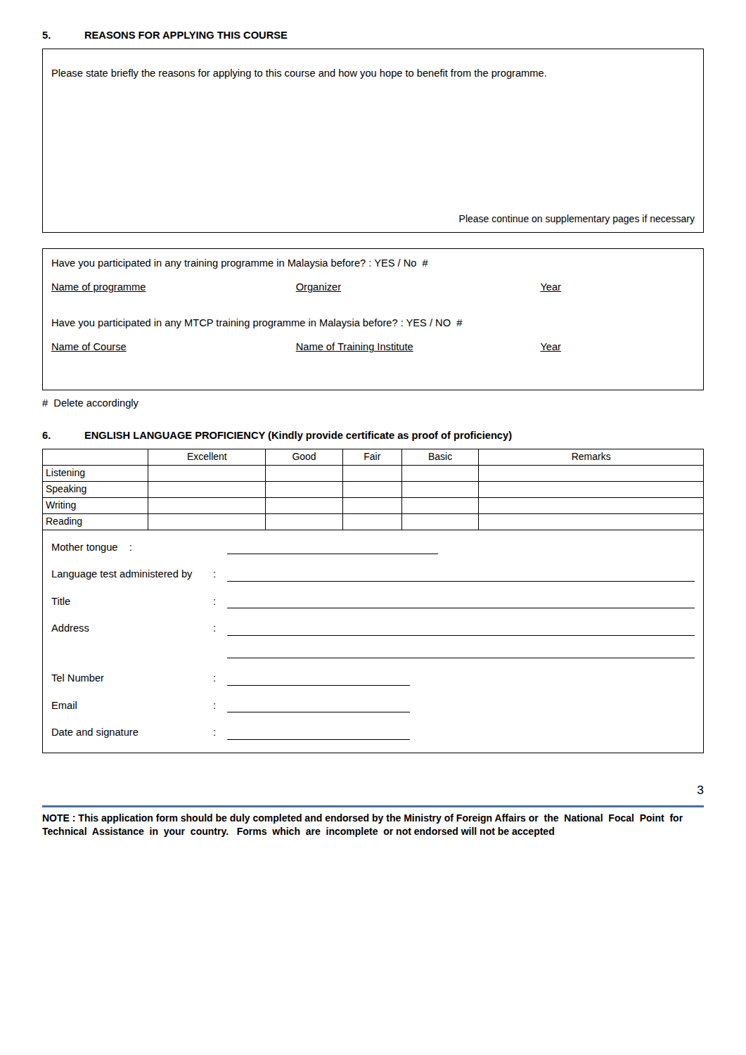5. REASONS FOR APPLYING THIS COURSE
Please state briefly the reasons for applying to this course and how you hope to benefit from the programme.
Please continue on supplementary pages if necessary
Have you participated in any training programme in Malaysia before? : YES / No #
Name of programme
Organizer
Year
Have you participated in any MTCP training programme in Malaysia before? : YES / NO #
Name of Course
Name of Training Institute
Year
# Delete accordingly
6. ENGLISH LANGUAGE PROFICIENCY (Kindly provide certificate as proof of proficiency)
| | Excellent | Good | Fair | Basic | Remarks |
| --- | --- | --- | --- | --- | --- |
| Listening | | | | | |
| Speaking | | | | | |
| Writing | | | | | |
| Reading | | | | | |
Mother tongue :
Language test administered by
:
Title
:
Address
:
Address
:
Tel Number
:
Email
:
Date and signature
:
3
NOTE : This application form should be duly completed and endorsed by the Ministry of Foreign Affairs or the National Focal Point for Technical Assistance in your country. Forms which are incomplete or not endorsed will not be accepted